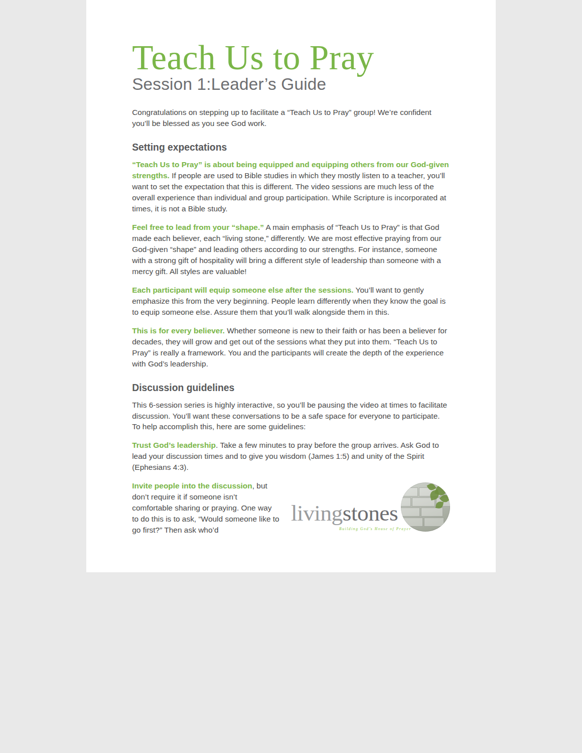Teach Us to Pray
Session 1:Leader’s Guide
Congratulations on stepping up to facilitate a “Teach Us to Pray” group! We’re confident you’ll be blessed as you see God work.
Setting expectations
“Teach Us to Pray” is about being equipped and equipping others from our God-given strengths. If people are used to Bible studies in which they mostly listen to a teacher, you’ll want to set the expectation that this is different. The video sessions are much less of the overall experience than individual and group participation. While Scripture is incorporated at times, it is not a Bible study.
Feel free to lead from your “shape.” A main emphasis of “Teach Us to Pray” is that God made each believer, each “living stone,” differently. We are most effective praying from our God-given “shape” and leading others according to our strengths. For instance, someone with a strong gift of hospitality will bring a different style of leadership than someone with a mercy gift. All styles are valuable!
Each participant will equip someone else after the sessions. You’ll want to gently emphasize this from the very beginning. People learn differently when they know the goal is to equip someone else. Assure them that you’ll walk alongside them in this.
This is for every believer. Whether someone is new to their faith or has been a believer for decades, they will grow and get out of the sessions what they put into them. “Teach Us to Pray” is really a framework. You and the participants will create the depth of the experience with God’s leadership.
Discussion guidelines
This 6-session series is highly interactive, so you’ll be pausing the video at times to facilitate discussion. You’ll want these conversations to be a safe space for everyone to participate. To help accomplish this, here are some guidelines:
Trust God’s leadership. Take a few minutes to pray before the group arrives. Ask God to lead your discussion times and to give you wisdom (James 1:5) and unity of the Spirit (Ephesians 4:3).
living stones
Building God’s House of Prayer
Invite people into the discussion, but don’t require it if someone isn’t comfortable sharing or praying. One way to do this is to ask, “Would someone like to go first?” Then ask who’d